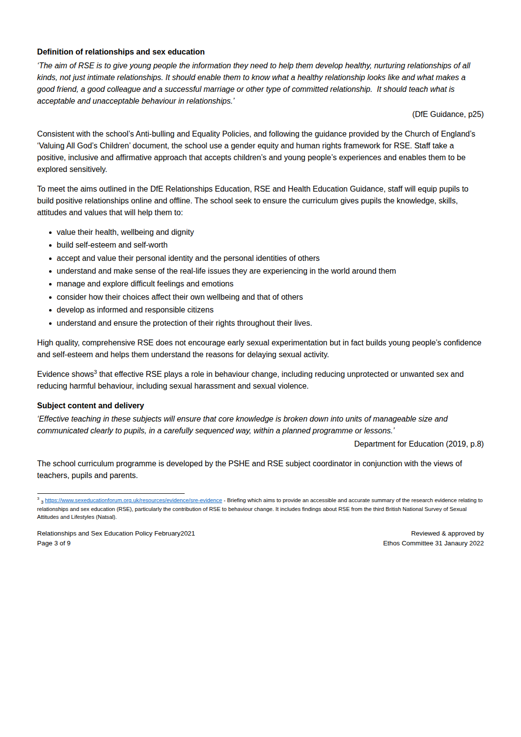Definition of relationships and sex education
‘The aim of RSE is to give young people the information they need to help them develop healthy, nurturing relationships of all kinds, not just intimate relationships. It should enable them to know what a healthy relationship looks like and what makes a good friend, a good colleague and a successful marriage or other type of committed relationship. It should teach what is acceptable and unacceptable behaviour in relationships.’
(DfE Guidance, p25)
Consistent with the school’s Anti-bulling and Equality Policies, and following the guidance provided by the Church of England’s ‘Valuing All God’s Children’ document, the school use a gender equity and human rights framework for RSE. Staff take a positive, inclusive and affirmative approach that accepts children’s and young people’s experiences and enables them to be explored sensitively.
To meet the aims outlined in the DfE Relationships Education, RSE and Health Education Guidance, staff will equip pupils to build positive relationships online and offline. The school seek to ensure the curriculum gives pupils the knowledge, skills, attitudes and values that will help them to:
value their health, wellbeing and dignity
build self-esteem and self-worth
accept and value their personal identity and the personal identities of others
understand and make sense of the real-life issues they are experiencing in the world around them
manage and explore difficult feelings and emotions
consider how their choices affect their own wellbeing and that of others
develop as informed and responsible citizens
understand and ensure the protection of their rights throughout their lives.
High quality, comprehensive RSE does not encourage early sexual experimentation but in fact builds young people’s confidence and self-esteem and helps them understand the reasons for delaying sexual activity.
Evidence shows3 that effective RSE plays a role in behaviour change, including reducing unprotected or unwanted sex and reducing harmful behaviour, including sexual harassment and sexual violence.
Subject content and delivery
‘Effective teaching in these subjects will ensure that core knowledge is broken down into units of manageable size and communicated clearly to pupils, in a carefully sequenced way, within a planned programme or lessons.’
Department for Education (2019, p.8)
The school curriculum programme is developed by the PSHE and RSE subject coordinator in conjunction with the views of teachers, pupils and parents.
3 3 https://www.sexeducationforum.org.uk/resources/evidence/sre-evidence - Briefing which aims to provide an accessible and accurate summary of the research evidence relating to relationships and sex education (RSE), particularly the contribution of RSE to behaviour change. It includes findings about RSE from the third British National Survey of Sexual Attitudes and Lifestyles (Natsal).
Relationships and Sex Education Policy February2021 Page 3 of 9
Reviewed & approved by Ethos Committee 31 Janaury 2022